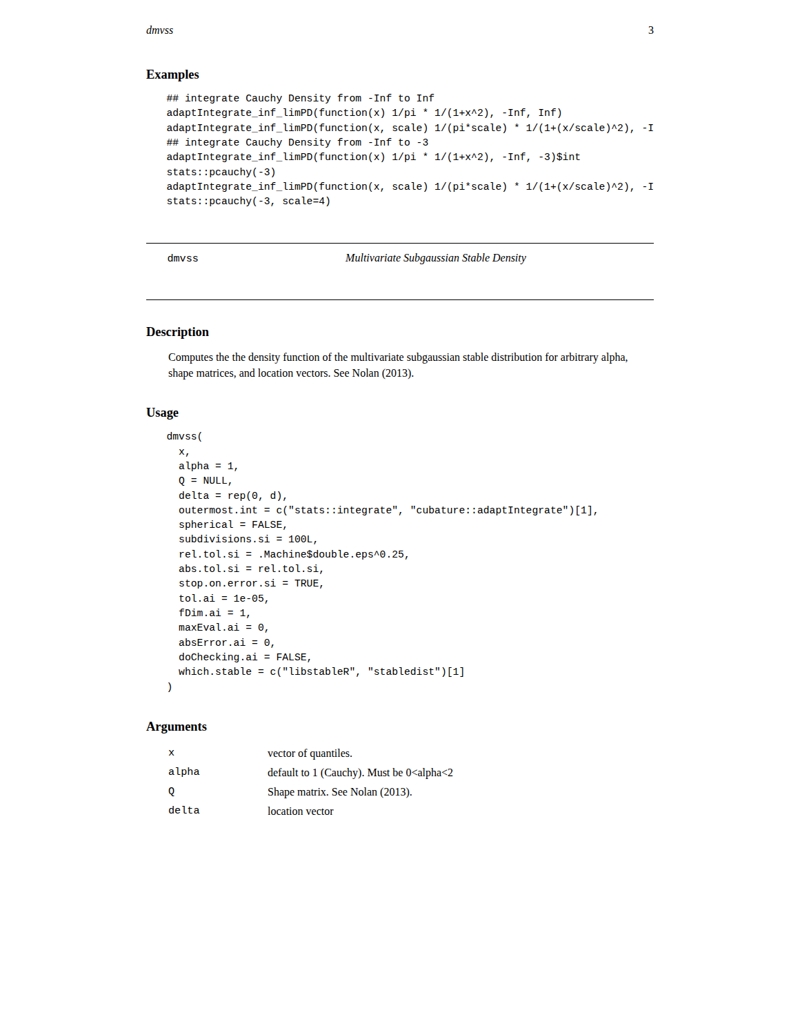dmvss 3
Examples
## integrate Cauchy Density from -Inf to Inf
adaptIntegrate_inf_limPD(function(x) 1/pi * 1/(1+x^2), -Inf, Inf)
adaptIntegrate_inf_limPD(function(x, scale) 1/(pi*scale) * 1/(1+(x/scale)^2), -Inf, Inf, scale=4)
## integrate Cauchy Density from -Inf to -3
adaptIntegrate_inf_limPD(function(x) 1/pi * 1/(1+x^2), -Inf, -3)$int
stats::pcauchy(-3)
adaptIntegrate_inf_limPD(function(x, scale) 1/(pi*scale) * 1/(1+(x/scale)^2), -Inf, -3, scale=4)$int
stats::pcauchy(-3, scale=4)
dmvss Multivariate Subgaussian Stable Density
Description
Computes the the density function of the multivariate subgaussian stable distribution for arbitrary alpha, shape matrices, and location vectors. See Nolan (2013).
Usage
dmvss(
  x,
  alpha = 1,
  Q = NULL,
  delta = rep(0, d),
  outermost.int = c("stats::integrate", "cubature::adaptIntegrate")[1],
  spherical = FALSE,
  subdivisions.si = 100L,
  rel.tol.si = .Machine$double.eps^0.25,
  abs.tol.si = rel.tol.si,
  stop.on.error.si = TRUE,
  tol.ai = 1e-05,
  fDim.ai = 1,
  maxEval.ai = 0,
  absError.ai = 0,
  doChecking.ai = FALSE,
  which.stable = c("libstableR", "stabledist")[1]
)
Arguments
x
vector of quantiles.
alpha
default to 1 (Cauchy). Must be 0<alpha<2
Q
Shape matrix. See Nolan (2013).
delta
location vector